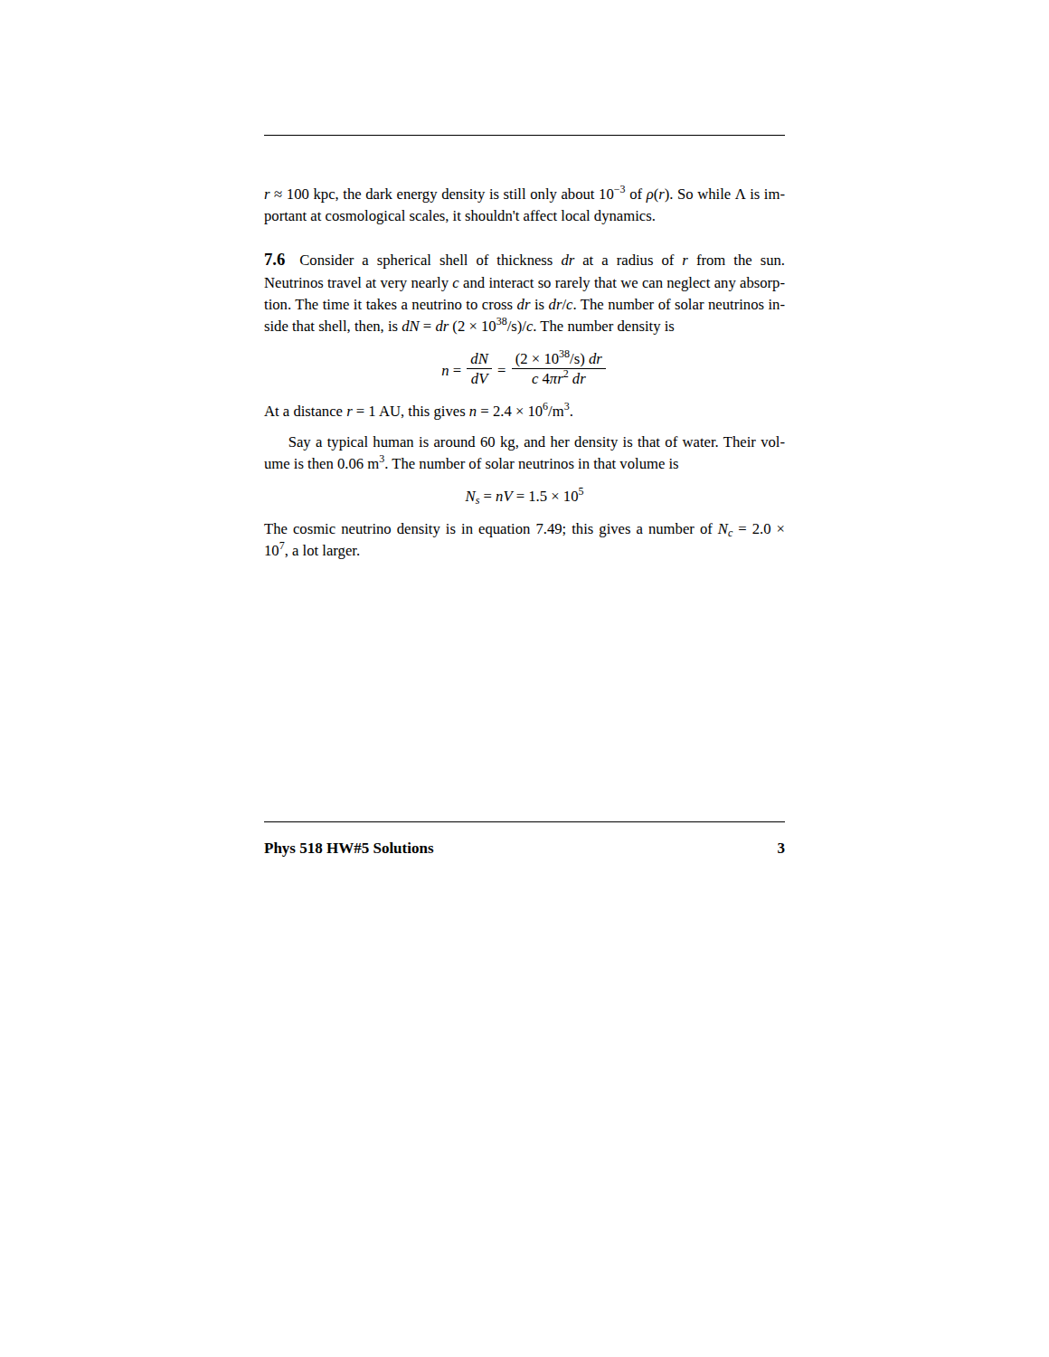r ≈ 100 kpc, the dark energy density is still only about 10−3 of ρ(r). So while Λ is important at cosmological scales, it shouldn't affect local dynamics.
7.6 Consider a spherical shell of thickness dr at a radius of r from the sun. Neutrinos travel at very nearly c and interact so rarely that we can neglect any absorption. The time it takes a neutrino to cross dr is dr/c. The number of solar neutrinos inside that shell, then, is dN = dr (2 × 1038/s)/c. The number density is
n = dN dV = (2 × 1038/s) dr c 4πr2 dr
At a distance r = 1 AU, this gives n = 2.4 × 106/m3.
Say a typical human is around 60 kg, and her density is that of water. Their volume is then 0.06 m3. The number of solar neutrinos in that volume is
Ns = nV = 1.5 × 105
The cosmic neutrino density is in equation 7.49; this gives a number of Nc = 2.0 × 107, a lot larger.
Phys 518 HW#5 Solutions 3